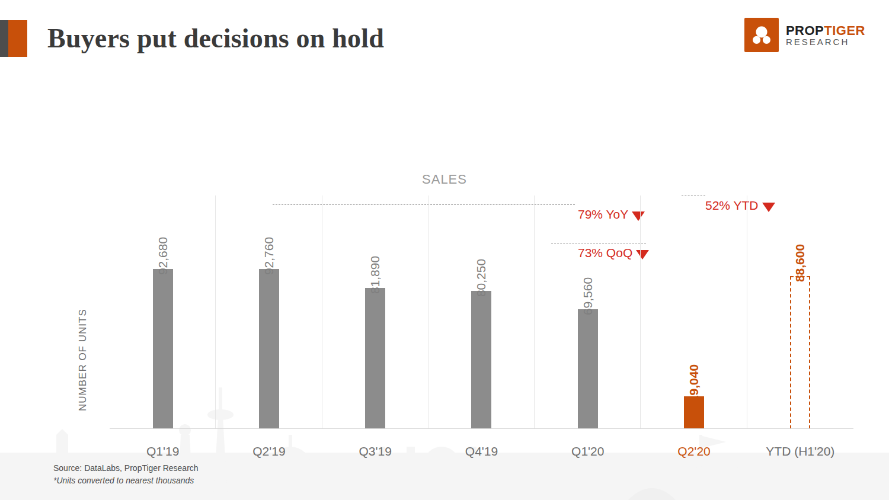Buyers put decisions on hold
PROP TIGER
RESEARCH
SALES
NUMBER OF UNITS
79% YoY
73% QoQ
52% YTD
92,680
92,760
81,890
80,250
69,560
19,040
88,600
Q1'19
Q2'19
Q3'19
Q4'19
Q1'20
Q2'20
YTD (H1'20)
Source: DataLabs, PropTiger Research
*Units converted to nearest thousands